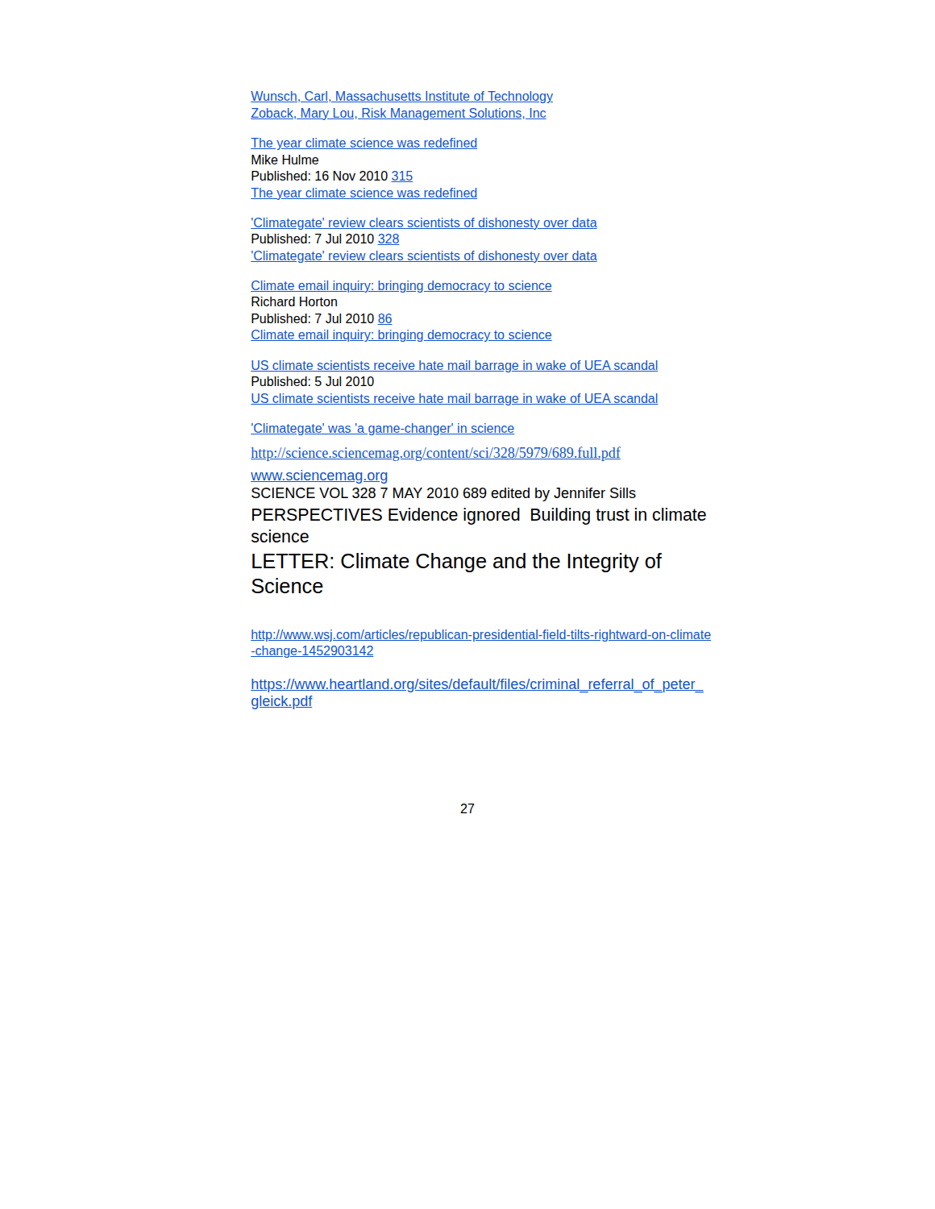Wunsch, Carl, Massachusetts Institute of Technology Zoback, Mary Lou, Risk Management Solutions, Inc
The year climate science was redefined Mike Hulme Published: 16 Nov 2010 315 The year climate science was redefined
'Climategate' review clears scientists of dishonesty over data Published: 7 Jul 2010 328 'Climategate' review clears scientists of dishonesty over data
Climate email inquiry: bringing democracy to science Richard Horton Published: 7 Jul 2010 86 Climate email inquiry: bringing democracy to science
US climate scientists receive hate mail barrage in wake of UEA scandal Published: 5 Jul 2010 US climate scientists receive hate mail barrage in wake of UEA scandal
'Climategate' was 'a game-changer' in science
http://science.sciencemag.org/content/sci/328/5979/689.full.pdf www.sciencemag.org SCIENCE VOL 328 7 MAY 2010 689 edited by Jennifer Sills PERSPECTIVES Evidence ignored Building trust in climate science LETTER: Climate Change and the Integrity of Science http://www.wsj.com/articles/republican-presidential-field-tilts-rightward-on-climate-change-1452903142 https://www.heartland.org/sites/default/files/criminal_referral_of_peter_gleick.pdf
27